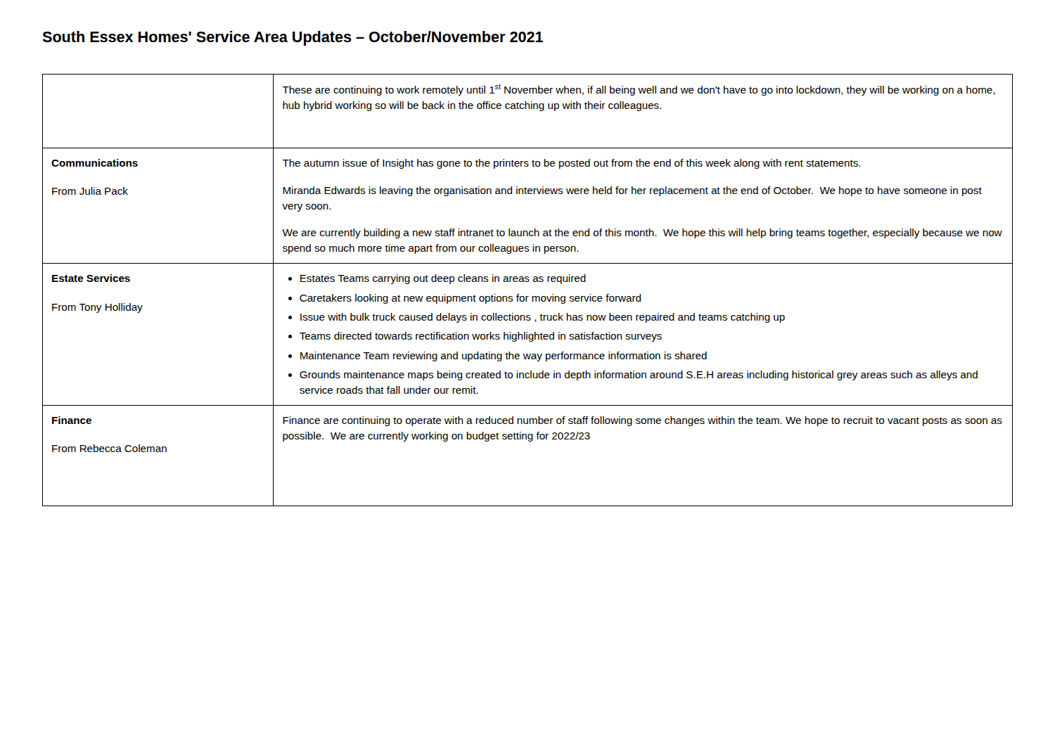South Essex Homes' Service Area Updates – October/November 2021
| | These are continuing to work remotely until 1 st November when, if all being well and we don't have to go into lockdown, they will be working on a home, hub hybrid working so will be back in the office catching up with their colleagues. |
| Communications From Julia Pack | The autumn issue of Insight has gone to the printers to be posted out from the end of this week along with rent statements. Miranda Edwards is leaving the organisation and interviews were held for her replacement at the end of October. We hope to have someone in post very soon. We are currently building a new staff intranet to launch at the end of this month. We hope this will help bring teams together, especially because we now spend so much more time apart from our colleagues in person. |
| Estate Services From Tony Holliday | Estates Teams carrying out deep cleans in areas as required Caretakers looking at new equipment options for moving service forward Issue with bulk truck caused delays in collections , truck has now been repaired and teams catching up Teams directed towards rectification works highlighted in satisfaction surveys Maintenance Team reviewing and updating the way performance information is shared Grounds maintenance maps being created to include in depth information around S.E.H areas including historical grey areas such as alleys and service roads that fall under our remit. |
| Finance From Rebecca Coleman | Finance are continuing to operate with a reduced number of staff following some changes within the team. We hope to recruit to vacant posts as soon as possible. We are currently working on budget setting for 2022/23 |